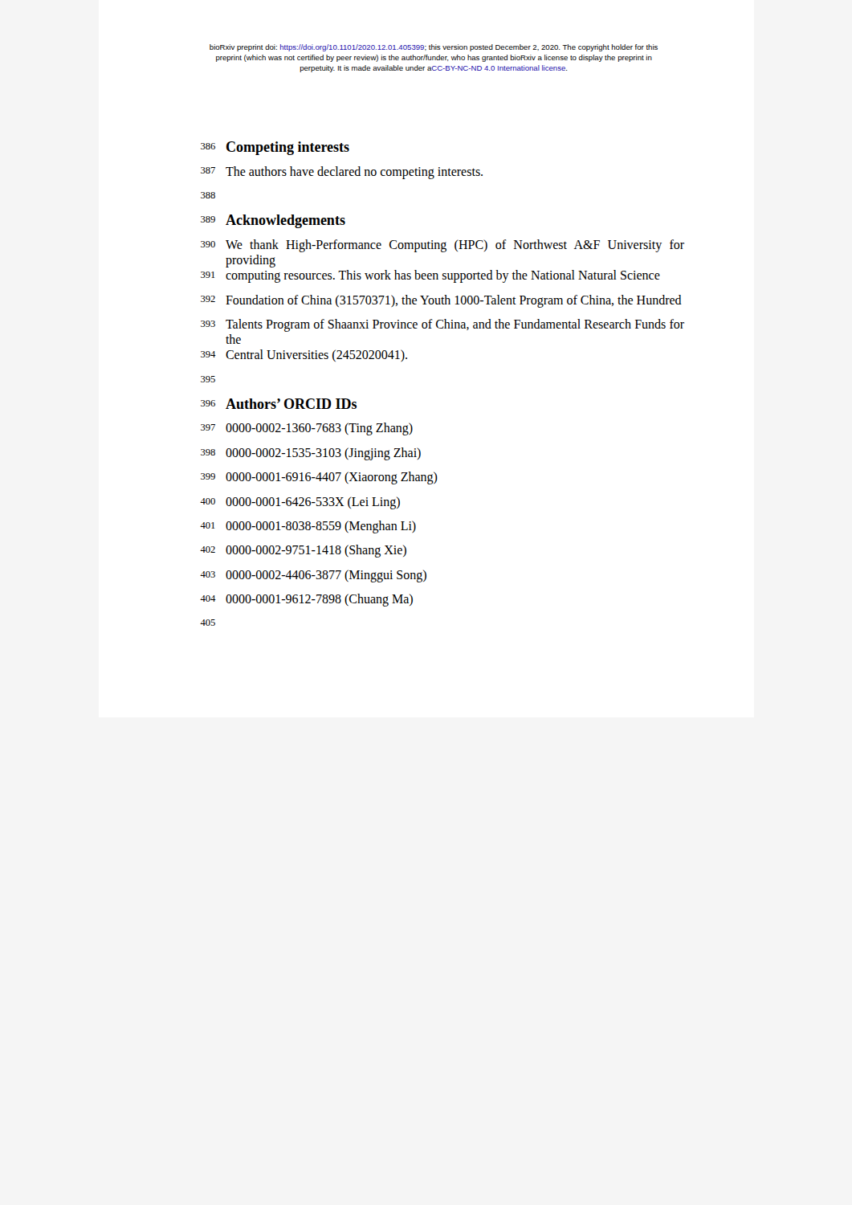bioRxiv preprint doi: https://doi.org/10.1101/2020.12.01.405399; this version posted December 2, 2020. The copyright holder for this
preprint (which was not certified by peer review) is the author/funder, who has granted bioRxiv a license to display the preprint in
perpetuity. It is made available under aCC-BY-NC-ND 4.0 International license.
386
Competing interests
387
The authors have declared no competing interests.
388
389
Acknowledgements
390
We thank High-Performance Computing (HPC) of Northwest A&F University for providing
391
computing resources. This work has been supported by the National Natural Science
392
Foundation of China (31570371), the Youth 1000-Talent Program of China, the Hundred
393
Talents Program of Shaanxi Province of China, and the Fundamental Research Funds for the
394
Central Universities (2452020041).
395
396
Authors’ ORCID IDs
397
0000-0002-1360-7683 (Ting Zhang)
398
0000-0002-1535-3103 (Jingjing Zhai)
399
0000-0001-6916-4407 (Xiaorong Zhang)
400
0000-0001-6426-533X (Lei Ling)
401
0000-0001-8038-8559 (Menghan Li)
402
0000-0002-9751-1418 (Shang Xie)
403
0000-0002-4406-3877 (Minggui Song)
404
0000-0001-9612-7898 (Chuang Ma)
405